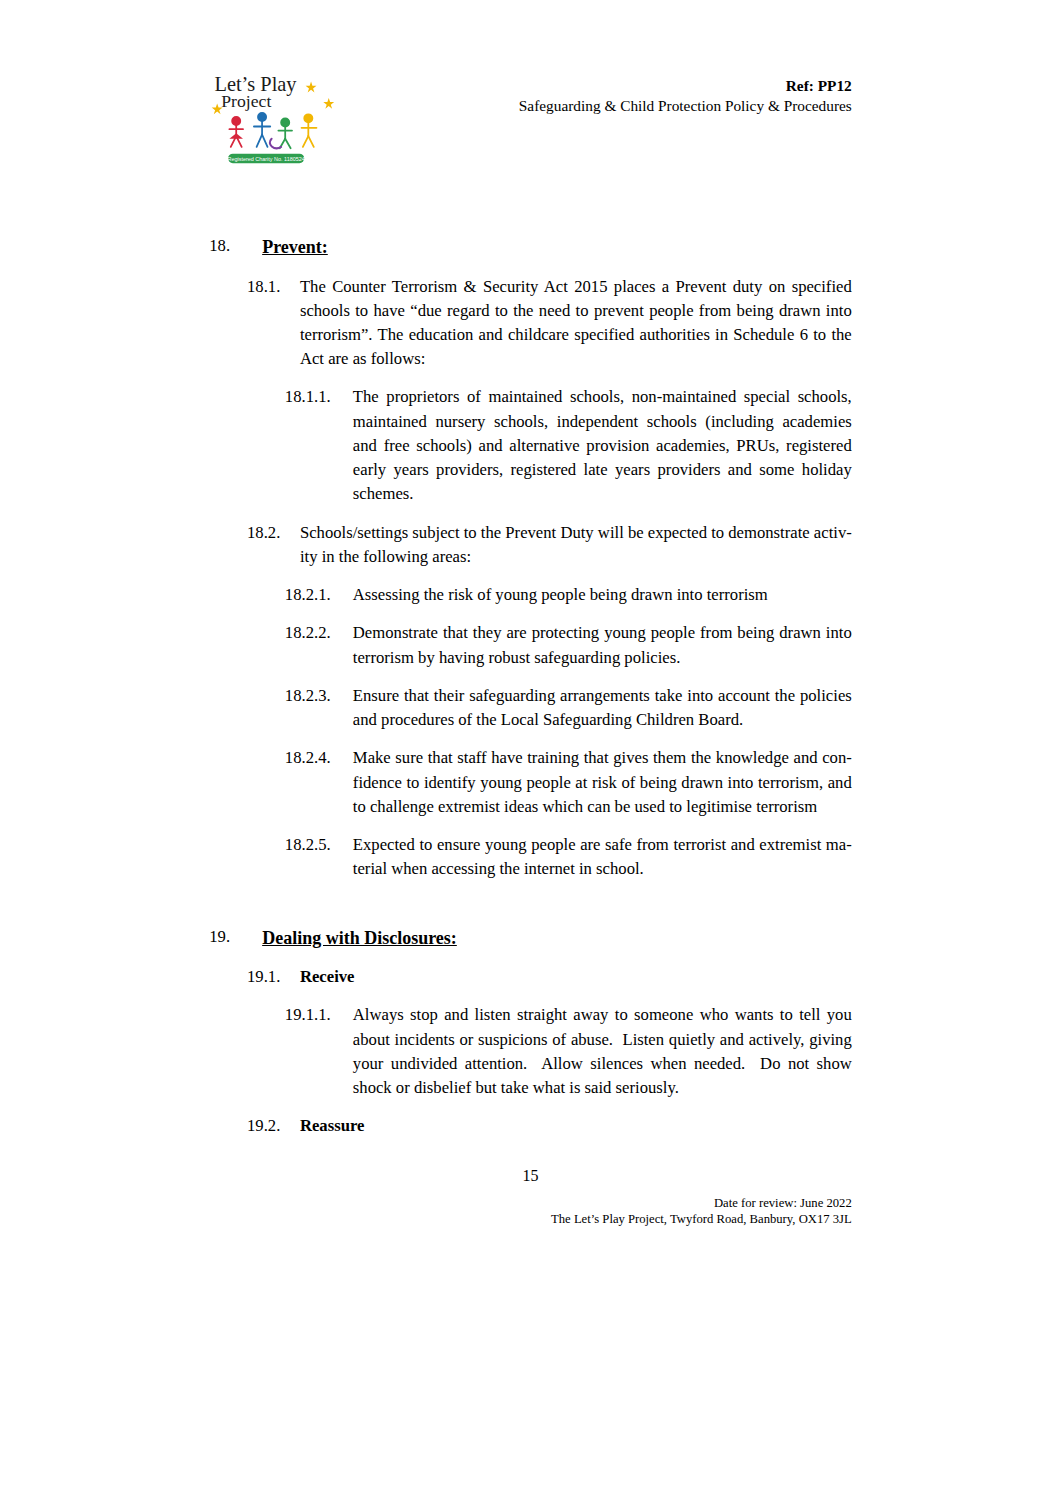Let’s Play Project Registered Charity No. 1180524
Ref: PP12
Safeguarding & Child Protection Policy & Procedures
18.
Prevent:
18.1.
The Counter Terrorism & Security Act 2015 places a Prevent duty on specified schools to have “due regard to the need to prevent people from being drawn into terrorism”. The education and childcare specified authorities in Schedule 6 to the Act are as follows:
18.1.1.
The proprietors of maintained schools, non-maintained special schools, maintained nursery schools, independent schools (including academies and free schools) and alternative provision academies, PRUs, registered early years providers, registered late years providers and some holiday schemes.
18.2.
Schools/settings subject to the Prevent Duty will be expected to demonstrate activity in the following areas:
18.2.1.
Assessing the risk of young people being drawn into terrorism
18.2.2.
Demonstrate that they are protecting young people from being drawn into terrorism by having robust safeguarding policies.
18.2.3.
Ensure that their safeguarding arrangements take into account the policies and procedures of the Local Safeguarding Children Board.
18.2.4.
Make sure that staff have training that gives them the knowledge and confidence to identify young people at risk of being drawn into terrorism, and to challenge extremist ideas which can be used to legitimise terrorism
18.2.5.
Expected to ensure young people are safe from terrorist and extremist material when accessing the internet in school.
19.
Dealing with Disclosures:
19.1.
Receive
19.1.1.
Always stop and listen straight away to someone who wants to tell you about incidents or suspicions of abuse. Listen quietly and actively, giving your undivided attention. Allow silences when needed. Do not show shock or disbelief but take what is said seriously.
19.2.
Reassure
15
Date for review: June 2022
The Let’s Play Project, Twyford Road, Banbury, OX17 3JL